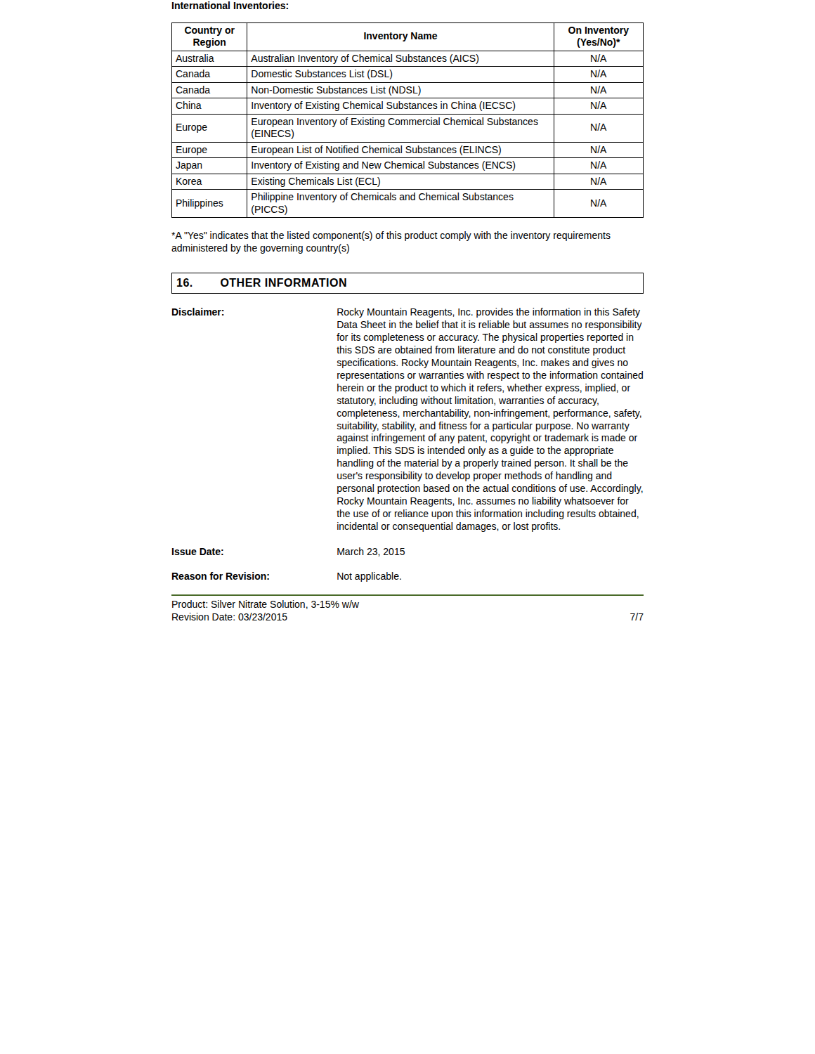International Inventories:
| Country or Region | Inventory Name | On Inventory (Yes/No)* |
| --- | --- | --- |
| Australia | Australian Inventory of Chemical Substances (AICS) | N/A |
| Canada | Domestic Substances List (DSL) | N/A |
| Canada | Non-Domestic Substances List (NDSL) | N/A |
| China | Inventory of Existing Chemical Substances in China (IECSC) | N/A |
| Europe | European Inventory of Existing Commercial Chemical Substances (EINECS) | N/A |
| Europe | European List of Notified Chemical Substances (ELINCS) | N/A |
| Japan | Inventory of Existing and New Chemical Substances (ENCS) | N/A |
| Korea | Existing Chemicals List (ECL) | N/A |
| Philippines | Philippine Inventory of Chemicals and Chemical Substances (PICCS) | N/A |
*A "Yes" indicates that the listed component(s) of this product comply with the inventory requirements administered by the governing country(s)
16. OTHER INFORMATION
Disclaimer:
Rocky Mountain Reagents, Inc. provides the information in this Safety Data Sheet in the belief that it is reliable but assumes no responsibility for its completeness or accuracy. The physical properties reported in this SDS are obtained from literature and do not constitute product specifications. Rocky Mountain Reagents, Inc. makes and gives no representations or warranties with respect to the information contained herein or the product to which it refers, whether express, implied, or statutory, including without limitation, warranties of accuracy, completeness, merchantability, non-infringement, performance, safety, suitability, stability, and fitness for a particular purpose. No warranty against infringement of any patent, copyright or trademark is made or implied. This SDS is intended only as a guide to the appropriate handling of the material by a properly trained person. It shall be the user's responsibility to develop proper methods of handling and personal protection based on the actual conditions of use. Accordingly, Rocky Mountain Reagents, Inc. assumes no liability whatsoever for the use of or reliance upon this information including results obtained, incidental or consequential damages, or lost profits.
Issue Date:
March 23, 2015
Reason for Revision:
Not applicable.
Product: Silver Nitrate Solution, 3-15% w/w
Revision Date: 03/23/2015
7/7